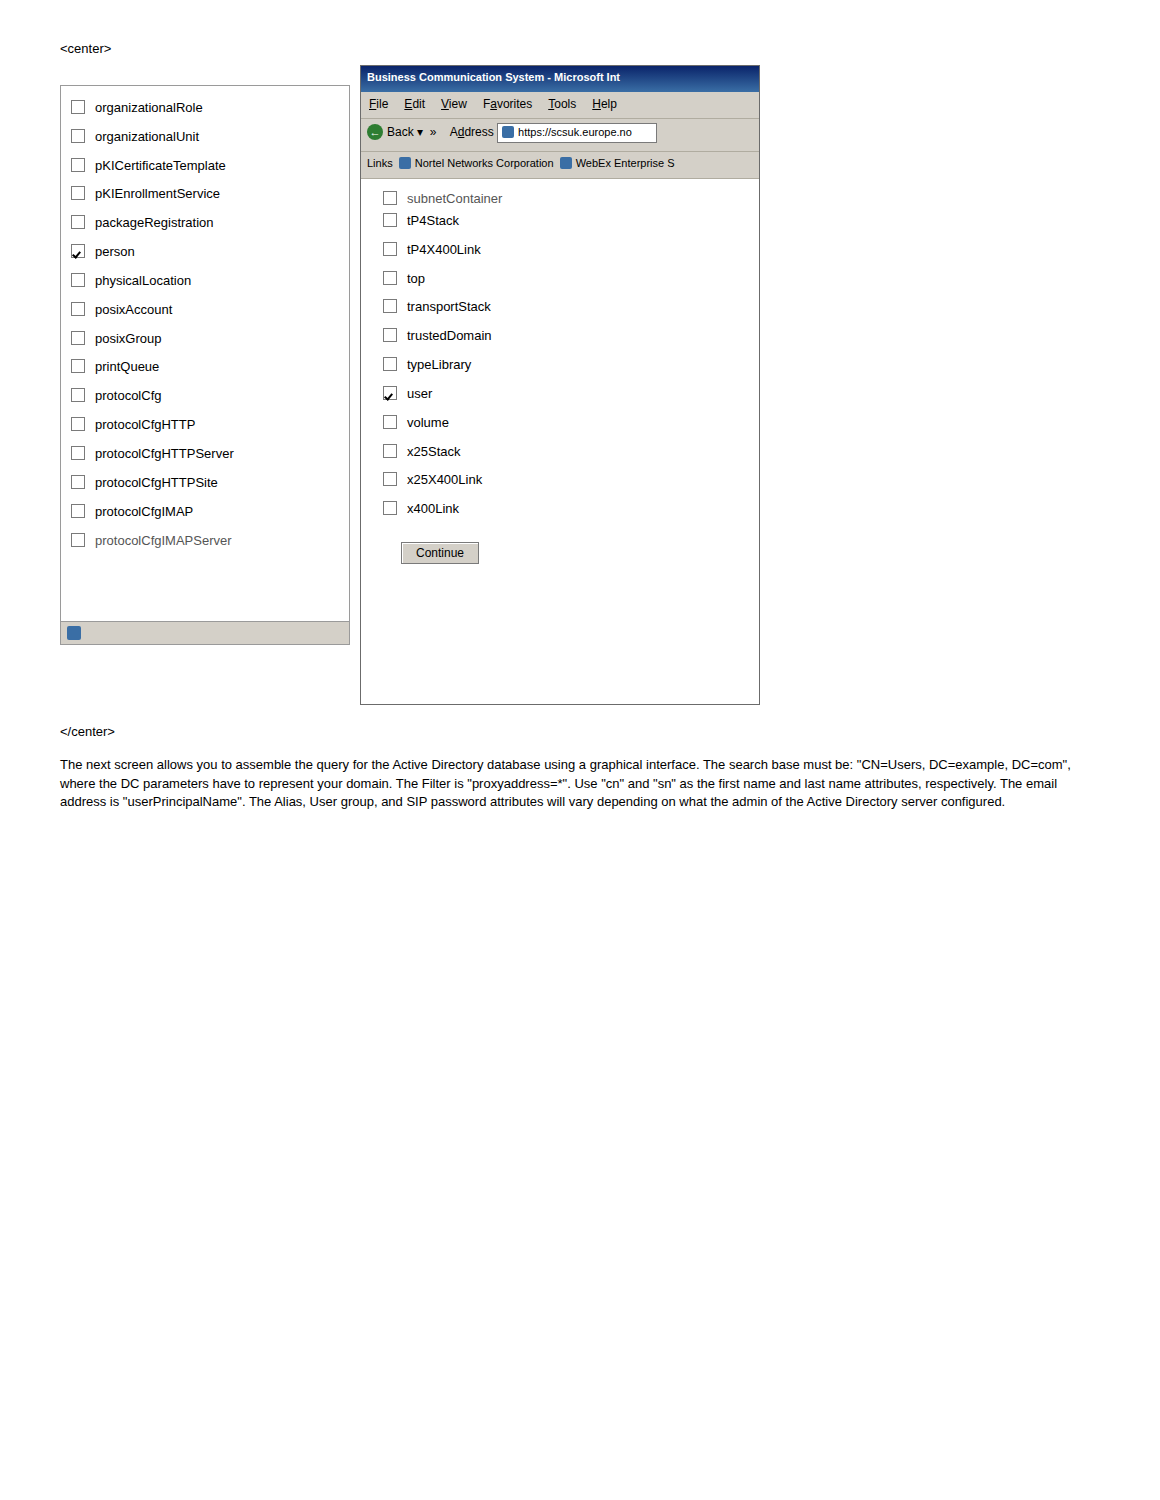<center>
organizationalRole
organizationalUnit
pKICertificateTemplate
pKIEnrollmentService
packageRegistration
person
physicalLocation
posixAccount
posixGroup
printQueue
protocolCfg
protocolCfgHTTP
protocolCfgHTTPServer
protocolCfgHTTPSite
protocolCfgIMAP
protocolCfgIMAPServer
Business Communication System - Microsoft Int
File Edit View Favorites Tools Help
←Back ▾ » Address https://scsuk.europe.no
Links Nortel Networks Corporation WebEx Enterprise S
subnetContainer
tP4Stack
tP4X400Link
top
transportStack
trustedDomain
typeLibrary
user
volume
x25Stack
x25X400Link
x400Link
Continue
</center>
The next screen allows you to assemble the query for the Active Directory database using a graphical interface. The search base must be: "CN=Users, DC=example, DC=com", where the DC parameters have to represent your domain. The Filter is "proxyaddress=*". Use "cn" and "sn" as the first name and last name attributes, respectively. The email address is "userPrincipalName". The Alias, User group, and SIP password attributes will vary depending on what the admin of the Active Directory server configured.